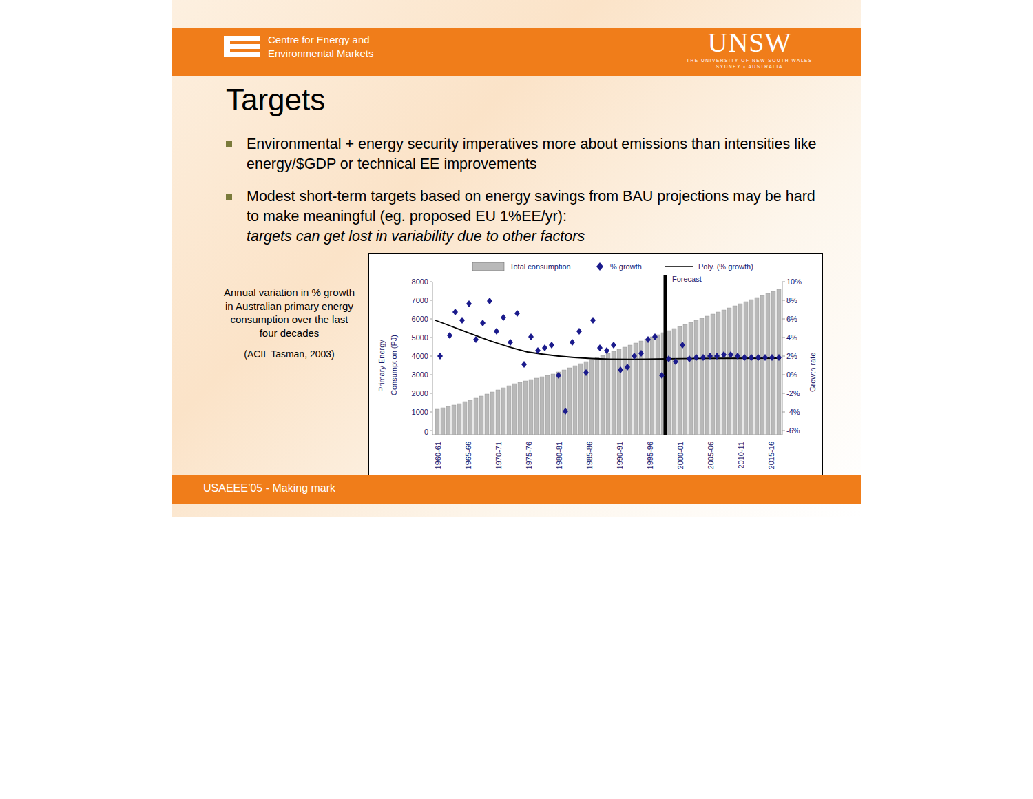Centre for Energy and
Environmental Markets
UNSW
THE UNIVERSITY OF NEW SOUTH WALES
SYDNEY • AUSTRALIA
Targets
Environmental + energy security imperatives more about emissions than intensities like energy/$GDP or technical EE improvements
Modest short-term targets based on energy savings from BAU projections may be hard to make meaningful (eg. proposed EU 1%EE/yr):
targets can get lost in variability due to other factors
Annual variation in % growth in Australian primary energy consumption over the last four decades
(ACIL Tasman, 2003)
Total consumption % growth Poly. (% growth) 8000 7000 6000 5000 4000 3000 2000 1000 0 10% 8% 6% 4% 2% 0% -2% -4% -6% Primary Energy Consumption (PJ) Growth rate Forecast 1960-61 1965-66 1970-71 1975-76 1980-81 1985-86 1990-91 1995-96 2000-01 2005-06 2010-11 2015-16
USAEEE’05 - Making mark